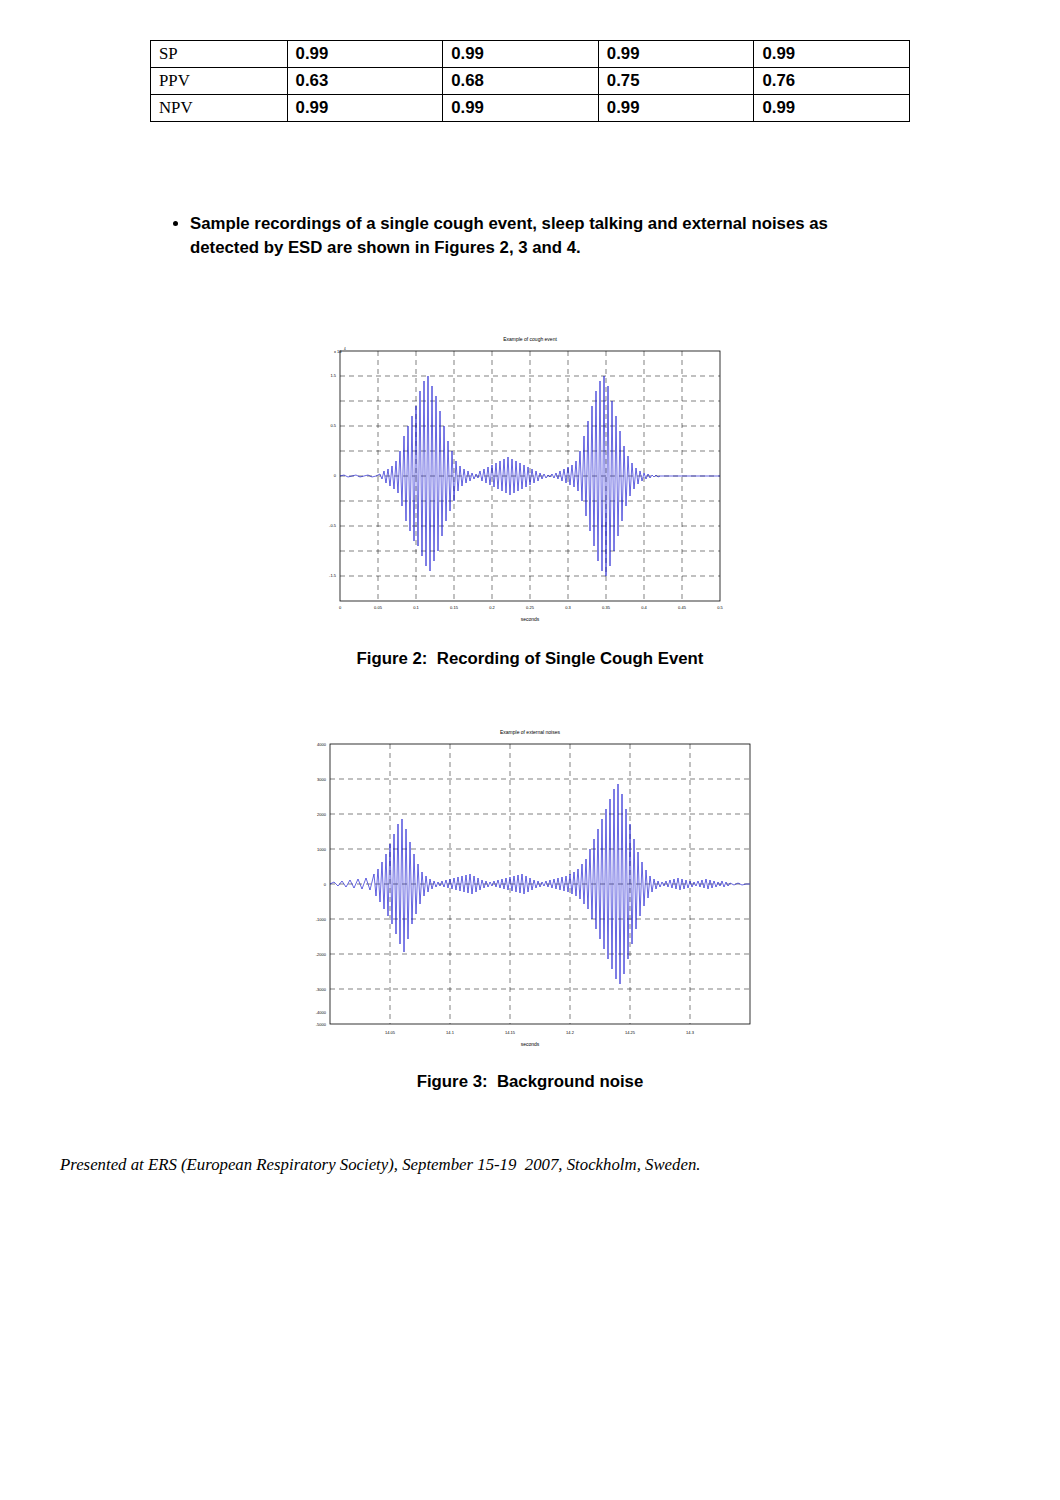| SP | 0.99 | 0.99 | 0.99 | 0.99 |
| PPV | 0.63 | 0.68 | 0.75 | 0.76 |
| NPV | 0.99 | 0.99 | 0.99 | 0.99 |
Sample recordings of a single cough event, sleep talking and external noises as detected by ESD are shown in Figures 2, 3 and 4.
Example of cough event x 10 4 0 0.05 0.1 0.15 0.2 0.25 0.3 0.35 0.4 0.45 0.5 seconds 1.5 0.5 0 -0.5 -1.5
Figure 2: Recording of Single Cough Event
Example of external noises 14.05 14.1 14.15 14.2 14.25 14.3 seconds 4000 3000 2000 1000 0 -1000 -2000 -3000 -4000 -5000
Figure 3: Background noise
Presented at ERS (European Respiratory Society), September 15-19 2007, Stockholm, Sweden.